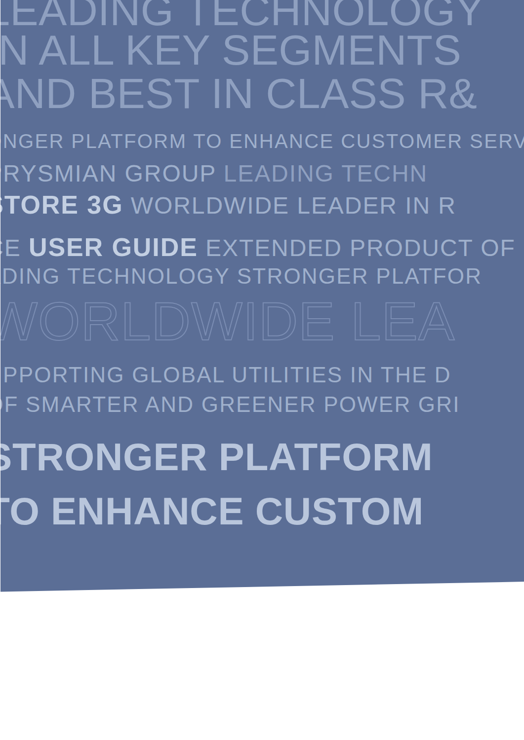Leading Technology
In All Key Segments
And Best In Class R&
Onger Platform To Enhance Customer Serv
Prysmian Group Leading Techn
Store 3G Worldwide Leader In R
Ce User Guide Extended Product Of
Ading Technology Stronger Platfor
Worldwide Lea
Upporting Global Utilities In The D
Of Smarter And Greener Power Gri
Stronger Platform
To Enhance Custom